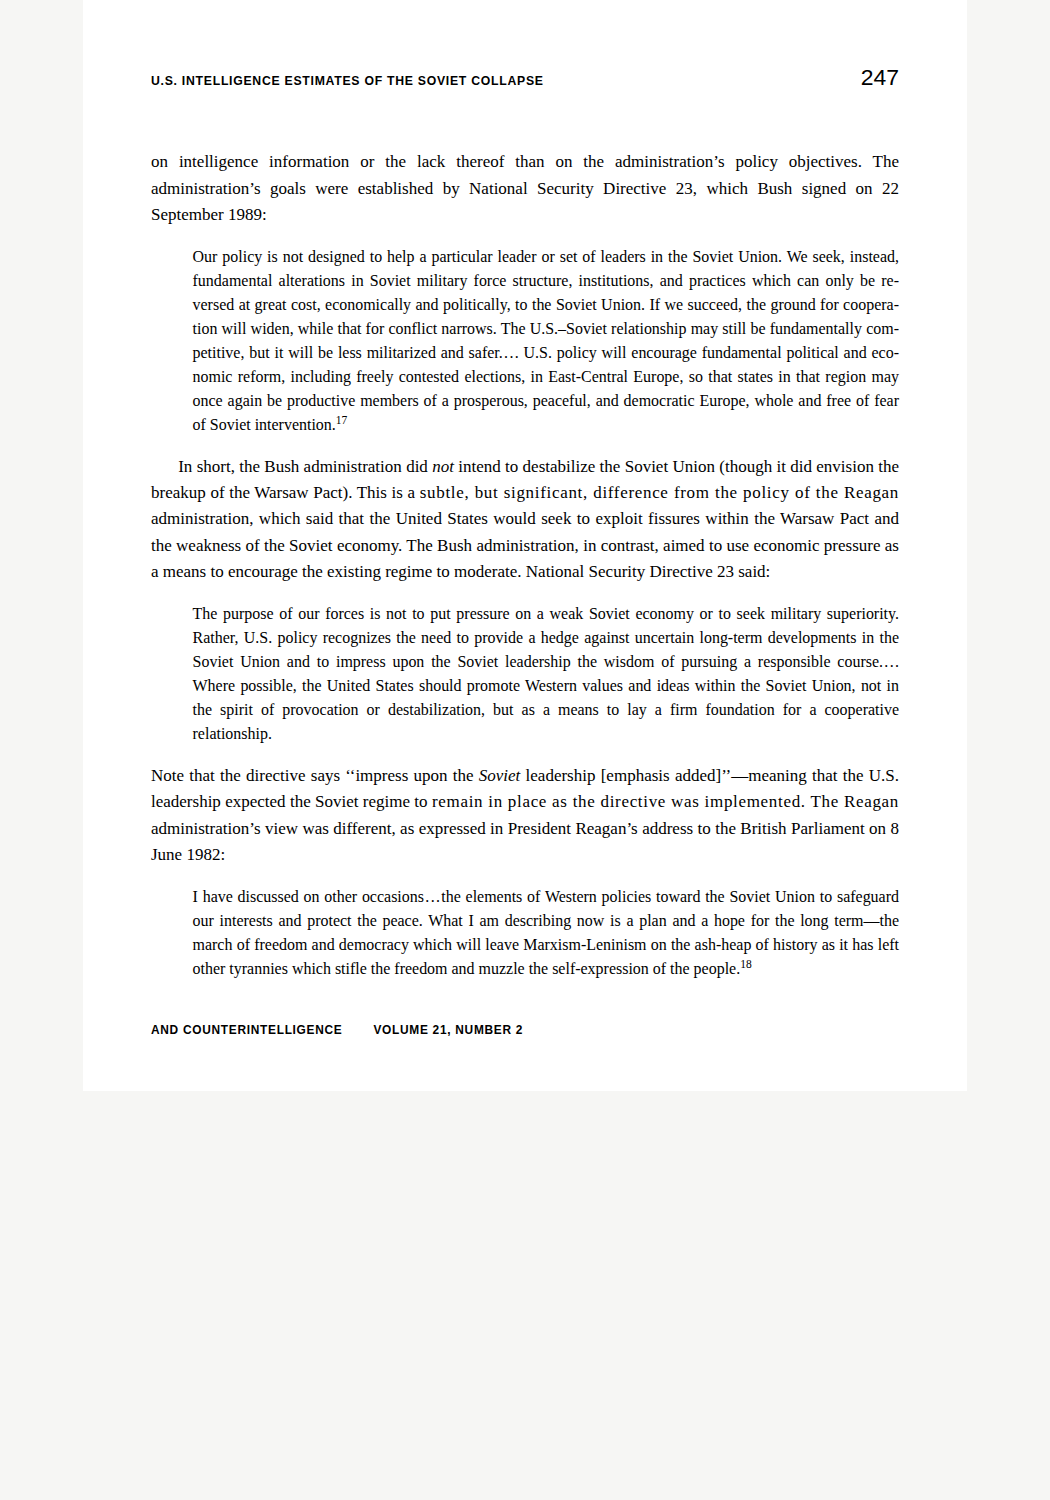U.S. Intelligence Estimates of the Soviet Collapse 247
on intelligence information or the lack thereof than on the administration’s policy objectives. The administration’s goals were established by National Security Directive 23, which Bush signed on 22 September 1989:
Our policy is not designed to help a particular leader or set of leaders in the Soviet Union. We seek, instead, fundamental alterations in Soviet military force structure, institutions, and practices which can only be reversed at great cost, economically and politically, to the Soviet Union. If we succeed, the ground for cooperation will widen, while that for conflict narrows. The U.S.–Soviet relationship may still be fundamentally competitive, but it will be less militarized and safer. . . . U.S. policy will encourage fundamental political and economic reform, including freely contested elections, in East-Central Europe, so that states in that region may once again be productive members of a prosperous, peaceful, and democratic Europe, whole and free of fear of Soviet intervention.17
In short, the Bush administration did not intend to destabilize the Soviet Union (though it did envision the breakup of the Warsaw Pact). This is a subtle, but significant, difference from the policy of the Reagan administration, which said that the United States would seek to exploit fissures within the Warsaw Pact and the weakness of the Soviet economy. The Bush administration, in contrast, aimed to use economic pressure as a means to encourage the existing regime to moderate. National Security Directive 23 said:
The purpose of our forces is not to put pressure on a weak Soviet economy or to seek military superiority. Rather, U.S. policy recognizes the need to provide a hedge against uncertain long-term developments in the Soviet Union and to impress upon the Soviet leadership the wisdom of pursuing a responsible course. . . . Where possible, the United States should promote Western values and ideas within the Soviet Union, not in the spirit of provocation or destabilization, but as a means to lay a firm foundation for a cooperative relationship.
Note that the directive says ‘‘impress upon the Soviet leadership [emphasis added]’’—meaning that the U.S. leadership expected the Soviet regime to remain in place as the directive was implemented. The Reagan administration’s view was different, as expressed in President Reagan’s address to the British Parliament on 8 June 1982:
I have discussed on other occasions . . . the elements of Western policies toward the Soviet Union to safeguard our interests and protect the peace. What I am describing now is a plan and a hope for the long term—the march of freedom and democracy which will leave Marxism-Leninism on the ash-heap of history as it has left other tyrannies which stifle the freedom and muzzle the self-expression of the people.18
and Counterintelligence Volume 21, Number 2